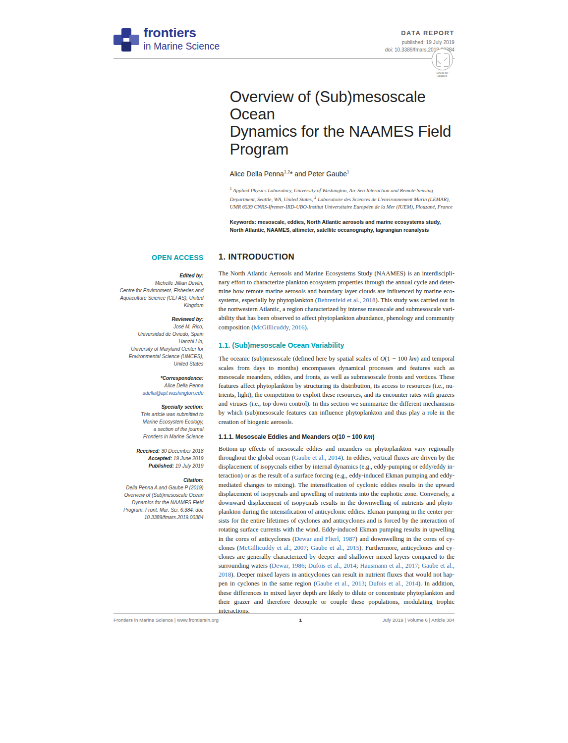frontiers in Marine Science
DATA REPORT published: 19 July 2019
doi: 10.3389/fmars.2019.00384
Check for
updates
Overview of (Sub)mesoscale Ocean
Dynamics for the NAAMES Field
Program
Alice Della Penna1,2* and Peter Gaube1
1 Applied Physics Laboratory, University of Washington, Air-Sea Interaction and Remote Sensing Department, Seattle, WA, United States, 2 Laboratoire des Sciences de L'environnement Marin (LEMAR), UMR 6539 CNRS-Ifremer-IRD-UBO-Institut Universitaire Européen de la Mer (IUEM), Plouzané, France
Keywords: mesoscale, eddies, North Atlantic aerosols and marine ecosystems study, North Atlantic, NAAMES, altimeter, satellite oceanography, lagrangian reanalysis
OPEN ACCESS
Edited by:
Michelle Jillian Devlin,
Centre for Environment, Fisheries and
Aquaculture Science (CEFAS), United
Kingdom
Reviewed by:
José M. Rico,
Universidad de Oviedo, Spain
Hanzhi Lin,
University of Maryland Center for
Environmental Science (UMCES),
United States
*Correspondence:
Alice Della Penna
adella@apl.washington.edu
Specialty section:
This article was submitted to
Marine Ecosystem Ecology,
a section of the journal
Frontiers in Marine Science
Received: 30 December 2018
Accepted: 19 June 2019
Published: 19 July 2019
Citation:
Della Penna A and Gaube P (2019) Overview of (Sub)mesoscale Ocean Dynamics for the NAAMES Field Program. Front. Mar. Sci. 6:384. doi: 10.3389/fmars.2019.00384
1. INTRODUCTION
The North Atlantic Aerosols and Marine Ecosystems Study (NAAMES) is an interdisciplinary effort to characterize plankton ecosystem properties through the annual cycle and determine how remote marine aerosols and boundary layer clouds are influenced by marine ecosystems, especially by phytoplankton (Behrenfeld et al., 2018). This study was carried out in the nortwestern Atlantic, a region characterized by intense mesoscale and submesoscale variability that has been observed to affect phytoplankton abundance, phenology and community composition (McGillicuddy, 2016).
1.1. (Sub)mesoscale Ocean Variability
The oceanic (sub)mesoscale (defined here by spatial scales of O(1 − 100 km) and temporal scales from days to months) encompasses dynamical processes and features such as mesoscale meanders, eddies, and fronts, as well as submesoscale fronts and vortices. These features affect phytoplankton by structuring its distribution, its access to resources (i.e., nutrients, light), the competition to exploit these resources, and its encounter rates with grazers and viruses (i.e., top-down control). In this section we summarize the different mechanisms by which (sub)mesoscale features can influence phytoplankton and thus play a role in the creation of biogenic aerosols.
1.1.1. Mesoscale Eddies and Meanders O(10 − 100 km)
Bottom-up effects of mesoscale eddies and meanders on phytoplankton vary regionally throughout the global ocean (Gaube et al., 2014). In eddies, vertical fluxes are driven by the displacement of isopycnals either by internal dynamics (e.g., eddy-pumping or eddy/eddy interaction) or as the result of a surface forcing (e.g., eddy-induced Ekman pumping and eddy-mediated changes to mixing). The intensification of cyclonic eddies results in the upward displacement of isopycnals and upwelling of nutrients into the euphotic zone. Conversely, a downward displacement of isopycnals results in the downwelling of nutrients and phytoplankton during the intensification of anticyclonic eddies. Ekman pumping in the center persists for the entire lifetimes of cyclones and anticyclones and is forced by the interaction of rotating surface currents with the wind. Eddy-induced Ekman pumping results in upwelling in the cores of anticyclones (Dewar and Flierl, 1987) and downwelling in the cores of cyclones (McGillicuddy et al., 2007; Gaube et al., 2015). Furthermore, anticyclones and cyclones are generally characterized by deeper and shallower mixed layers compared to the surrounding waters (Dewar, 1986; Dufois et al., 2014; Hausmann et al., 2017; Gaube et al., 2018). Deeper mixed layers in anticyclones can result in nutrient fluxes that would not happen in cyclones in the same region (Gaube et al., 2013; Dufois et al., 2014). In addition, these differences in mixed layer depth are likely to dilute or concentrate phytoplankton and their grazer and therefore decouple or couple these populations, modulating trophic interactions.
Frontiers in Marine Science | www.frontiersin.org
1
July 2019 | Volume 6 | Article 384